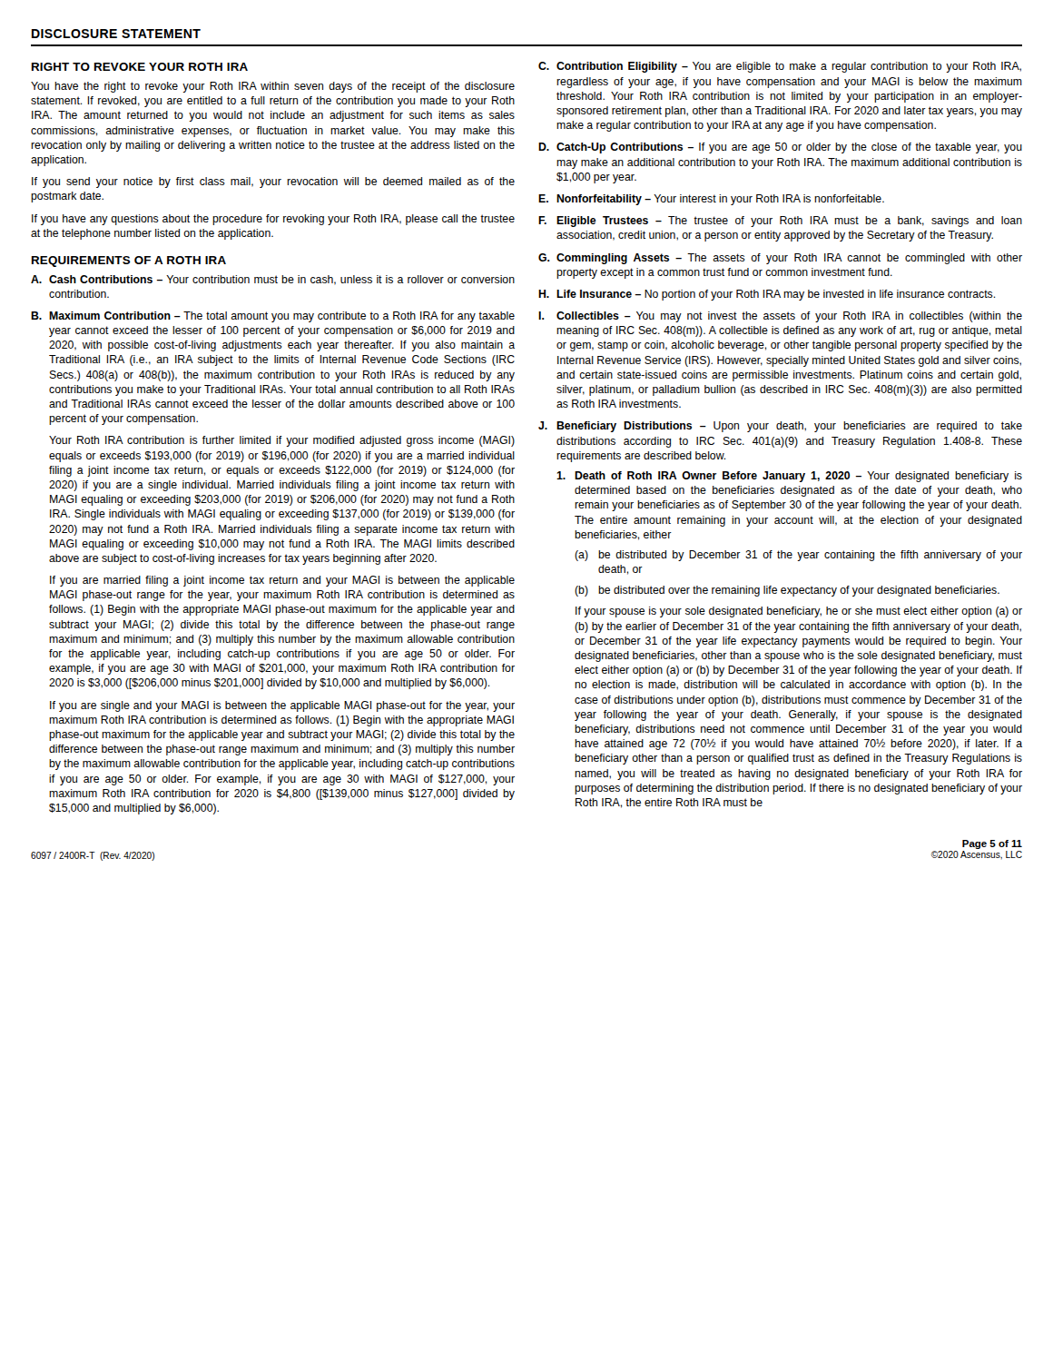DISCLOSURE STATEMENT
RIGHT TO REVOKE YOUR ROTH IRA
You have the right to revoke your Roth IRA within seven days of the receipt of the disclosure statement. If revoked, you are entitled to a full return of the contribution you made to your Roth IRA. The amount returned to you would not include an adjustment for such items as sales commissions, administrative expenses, or fluctuation in market value. You may make this revocation only by mailing or delivering a written notice to the trustee at the address listed on the application.
If you send your notice by first class mail, your revocation will be deemed mailed as of the postmark date.
If you have any questions about the procedure for revoking your Roth IRA, please call the trustee at the telephone number listed on the application.
REQUIREMENTS OF A ROTH IRA
A. Cash Contributions – Your contribution must be in cash, unless it is a rollover or conversion contribution.
B. Maximum Contribution – The total amount you may contribute to a Roth IRA for any taxable year cannot exceed the lesser of 100 percent of your compensation or $6,000 for 2019 and 2020, with possible cost-of-living adjustments each year thereafter. If you also maintain a Traditional IRA (i.e., an IRA subject to the limits of Internal Revenue Code Sections (IRC Secs.) 408(a) or 408(b)), the maximum contribution to your Roth IRAs is reduced by any contributions you make to your Traditional IRAs. Your total annual contribution to all Roth IRAs and Traditional IRAs cannot exceed the lesser of the dollar amounts described above or 100 percent of your compensation.
Your Roth IRA contribution is further limited if your modified adjusted gross income (MAGI) equals or exceeds $193,000 (for 2019) or $196,000 (for 2020) if you are a married individual filing a joint income tax return, or equals or exceeds $122,000 (for 2019) or $124,000 (for 2020) if you are a single individual. Married individuals filing a joint income tax return with MAGI equaling or exceeding $203,000 (for 2019) or $206,000 (for 2020) may not fund a Roth IRA. Single individuals with MAGI equaling or exceeding $137,000 (for 2019) or $139,000 (for 2020) may not fund a Roth IRA. Married individuals filing a separate income tax return with MAGI equaling or exceeding $10,000 may not fund a Roth IRA. The MAGI limits described above are subject to cost-of-living increases for tax years beginning after 2020.
If you are married filing a joint income tax return and your MAGI is between the applicable MAGI phase-out range for the year, your maximum Roth IRA contribution is determined as follows. (1) Begin with the appropriate MAGI phase-out maximum for the applicable year and subtract your MAGI; (2) divide this total by the difference between the phase-out range maximum and minimum; and (3) multiply this number by the maximum allowable contribution for the applicable year, including catch-up contributions if you are age 50 or older. For example, if you are age 30 with MAGI of $201,000, your maximum Roth IRA contribution for 2020 is $3,000 ([$206,000 minus $201,000] divided by $10,000 and multiplied by $6,000).
If you are single and your MAGI is between the applicable MAGI phase-out for the year, your maximum Roth IRA contribution is determined as follows. (1) Begin with the appropriate MAGI phase-out maximum for the applicable year and subtract your MAGI; (2) divide this total by the difference between the phase-out range maximum and minimum; and (3) multiply this number by the maximum allowable contribution for the applicable year, including catch-up contributions if you are age 50 or older. For example, if you are age 30 with MAGI of $127,000, your maximum Roth IRA contribution for 2020 is $4,800 ([$139,000 minus $127,000] divided by $15,000 and multiplied by $6,000).
C. Contribution Eligibility – You are eligible to make a regular contribution to your Roth IRA, regardless of your age, if you have compensation and your MAGI is below the maximum threshold. Your Roth IRA contribution is not limited by your participation in an employer-sponsored retirement plan, other than a Traditional IRA. For 2020 and later tax years, you may make a regular contribution to your IRA at any age if you have compensation.
D. Catch-Up Contributions – If you are age 50 or older by the close of the taxable year, you may make an additional contribution to your Roth IRA. The maximum additional contribution is $1,000 per year.
E. Nonforfeitability – Your interest in your Roth IRA is nonforfeitable.
F. Eligible Trustees – The trustee of your Roth IRA must be a bank, savings and loan association, credit union, or a person or entity approved by the Secretary of the Treasury.
G. Commingling Assets – The assets of your Roth IRA cannot be commingled with other property except in a common trust fund or common investment fund.
H. Life Insurance – No portion of your Roth IRA may be invested in life insurance contracts.
I. Collectibles – You may not invest the assets of your Roth IRA in collectibles (within the meaning of IRC Sec. 408(m)). A collectible is defined as any work of art, rug or antique, metal or gem, stamp or coin, alcoholic beverage, or other tangible personal property specified by the Internal Revenue Service (IRS). However, specially minted United States gold and silver coins, and certain state-issued coins are permissible investments. Platinum coins and certain gold, silver, platinum, or palladium bullion (as described in IRC Sec. 408(m)(3)) are also permitted as Roth IRA investments.
J. Beneficiary Distributions – Upon your death, your beneficiaries are required to take distributions according to IRC Sec. 401(a)(9) and Treasury Regulation 1.408-8. These requirements are described below.
1. Death of Roth IRA Owner Before January 1, 2020 – Your designated beneficiary is determined based on the beneficiaries designated as of the date of your death, who remain your beneficiaries as of September 30 of the year following the year of your death. The entire amount remaining in your account will, at the election of your designated beneficiaries, either
(a) be distributed by December 31 of the year containing the fifth anniversary of your death, or
(b) be distributed over the remaining life expectancy of your designated beneficiaries.
If your spouse is your sole designated beneficiary, he or she must elect either option (a) or (b) by the earlier of December 31 of the year containing the fifth anniversary of your death, or December 31 of the year life expectancy payments would be required to begin. Your designated beneficiaries, other than a spouse who is the sole designated beneficiary, must elect either option (a) or (b) by December 31 of the year following the year of your death. If no election is made, distribution will be calculated in accordance with option (b). In the case of distributions under option (b), distributions must commence by December 31 of the year following the year of your death. Generally, if your spouse is the designated beneficiary, distributions need not commence until December 31 of the year you would have attained age 72 (70½ if you would have attained 70½ before 2020), if later. If a beneficiary other than a person or qualified trust as defined in the Treasury Regulations is named, you will be treated as having no designated beneficiary of your Roth IRA for purposes of determining the distribution period. If there is no designated beneficiary of your Roth IRA, the entire Roth IRA must be
6097 / 2400R-T (Rev. 4/2020)
Page 5 of 11
©2020 Ascensus, LLC